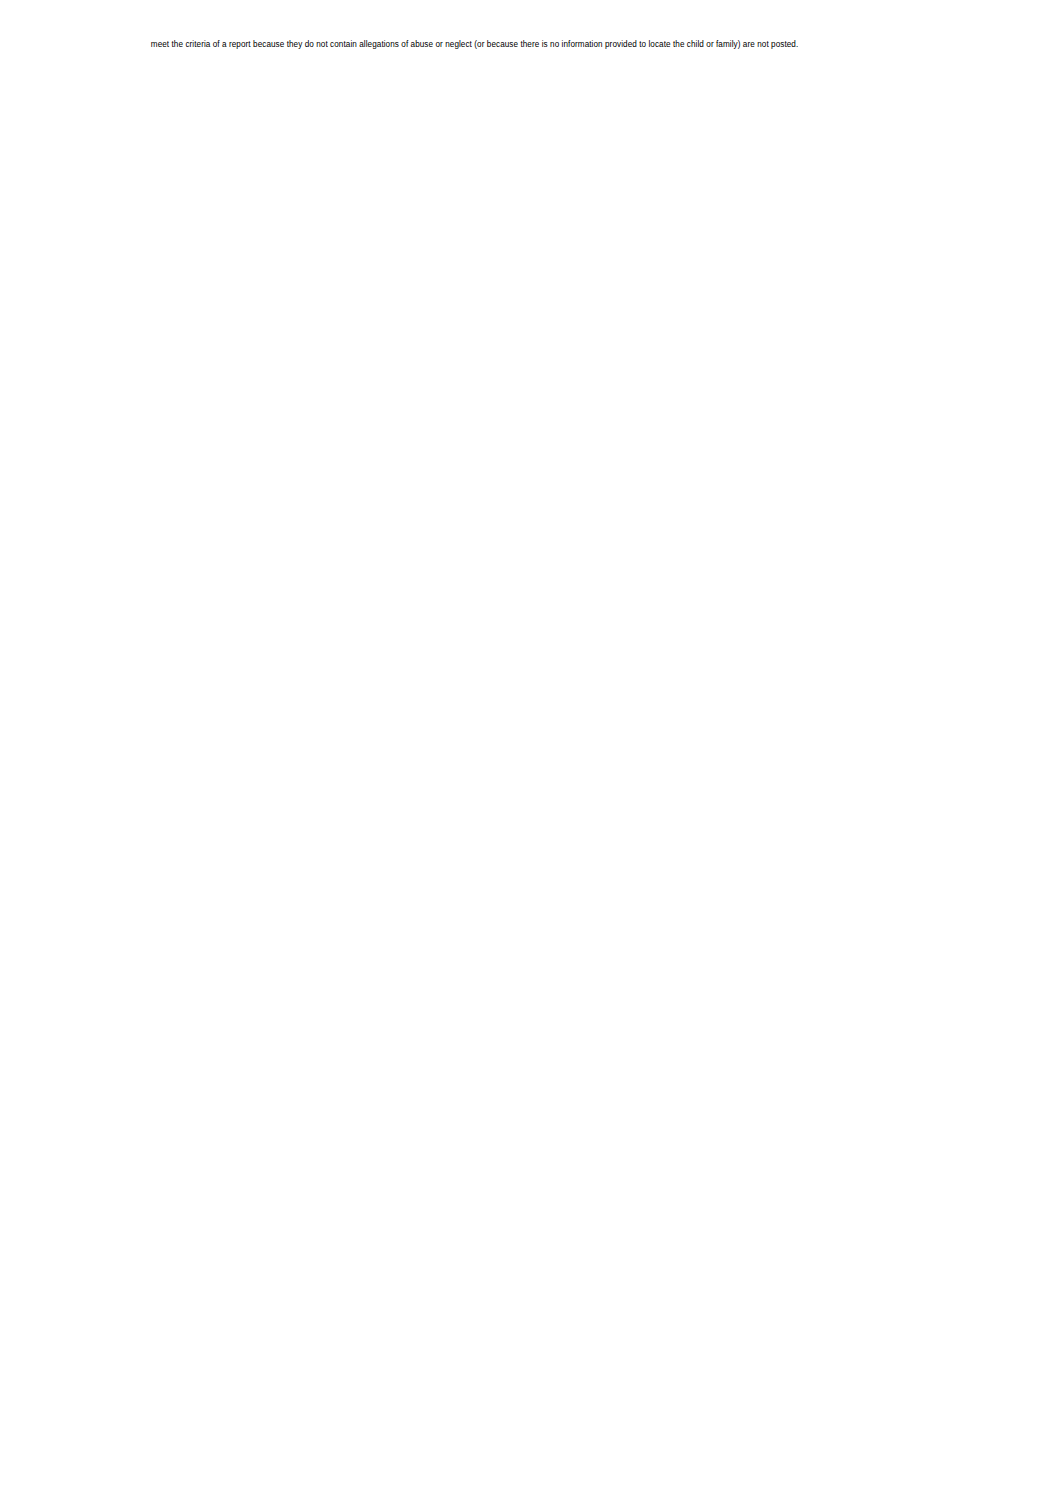meet the criteria of a report because they do not contain allegations of abuse or neglect (or because there is no information provided to locate the child or family) are not posted.